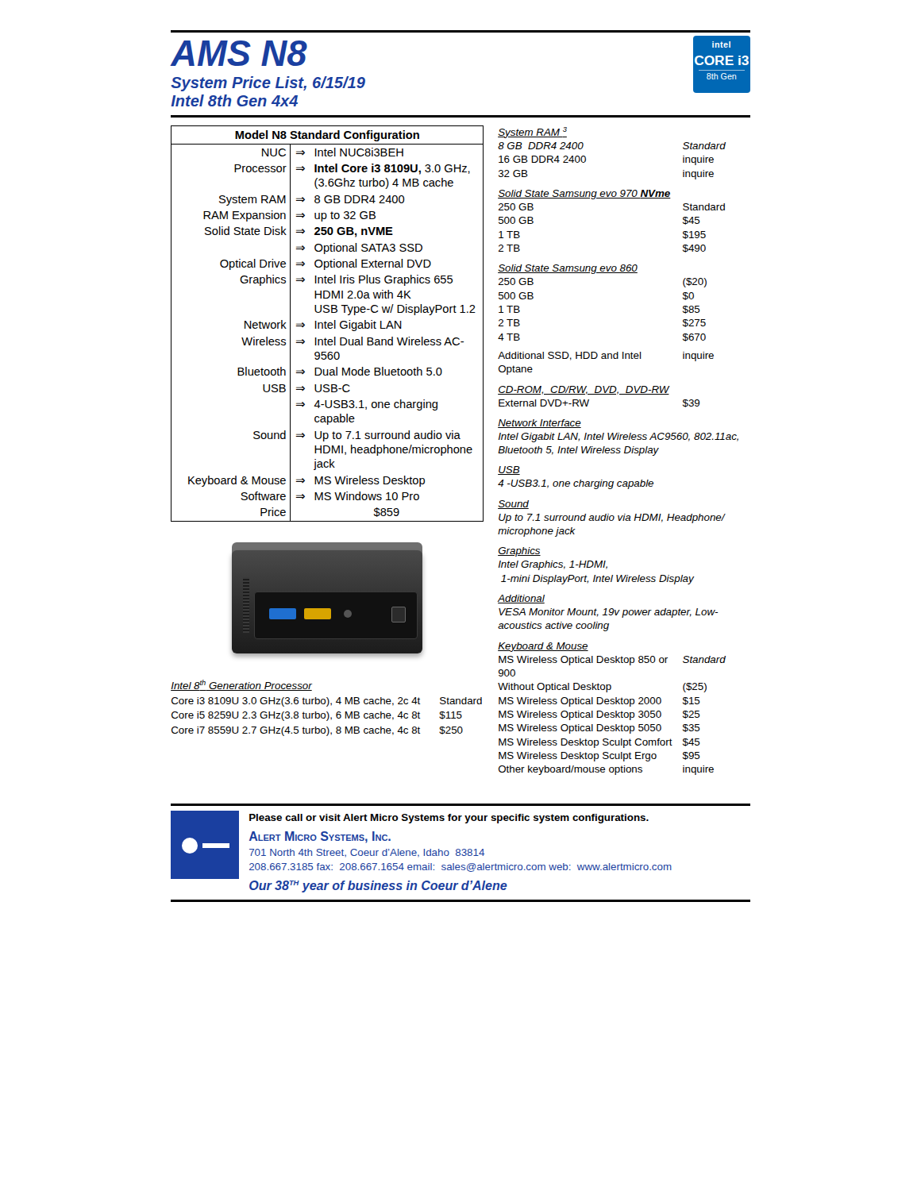AMS N8
System Price List, 6/15/19
Intel 8th Gen 4x4
intel
CORE i3
8th Gen
Model N8 Standard Configuration
| NUC | ⇒ | Intel NUC8i3BEH |
| Processor | ⇒ | Intel Core i3 8109U, 3.0 GHz, (3.6Ghz turbo) 4 MB cache |
| System RAM | ⇒ | 8 GB DDR4 2400 |
| RAM Expansion | ⇒ | up to 32 GB |
| Solid State Disk | ⇒ | 250 GB, nVME |
| | ⇒ | Optional SATA3 SSD |
| Optical Drive | ⇒ | Optional External DVD |
| Graphics | ⇒ | Intel Iris Plus Graphics 655 HDMI 2.0a with 4K USB Type-C w/ DisplayPort 1.2 |
| Network | ⇒ | Intel Gigabit LAN |
| Wireless | ⇒ | Intel Dual Band Wireless AC-9560 |
| Bluetooth | ⇒ | Dual Mode Bluetooth 5.0 |
| USB | ⇒ | USB-C |
| | ⇒ | 4-USB3.1, one charging capable |
| Sound | ⇒ | Up to 7.1 surround audio via HDMI, headphone/microphone jack |
| Keyboard & Mouse | ⇒ | MS Wireless Desktop |
| Software | ⇒ | MS Windows 10 Pro |
| Price | $859 |
Intel 8th Generation Processor
| Core i3 8109U 3.0 GHz(3.6 turbo), 4 MB cache, 2c 4t | Standard |
| Core i5 8259U 2.3 GHz(3.8 turbo), 6 MB cache, 4c 8t | $115 |
| Core i7 8559U 2.7 GHz(4.5 turbo), 8 MB cache, 4c 8t | $250 |
System RAM 3
| 8 GB DDR4 2400 | Standard |
| 16 GB DDR4 2400 | inquire |
| 32 GB | inquire |
Solid State Samsung evo 970 NVme
| 250 GB | Standard |
| 500 GB | $45 |
| 1 TB | $195 |
| 2 TB | $490 |
Solid State Samsung evo 860
| 250 GB | ($20) |
| 500 GB | $0 |
| 1 TB | $85 |
| 2 TB | $275 |
| 4 TB | $670 |
| Additional SSD, HDD and Intel Optane | inquire |
CD-ROM, CD/RW, DVD, DVD-RW
| External DVD+-RW | $39 |
Network Interface
Intel Gigabit LAN, Intel Wireless AC9560, 802.11ac, Bluetooth 5, Intel Wireless Display
USB
4 -USB3.1, one charging capable
Sound
Up to 7.1 surround audio via HDMI, Headphone/ microphone jack
Graphics
Intel Graphics, 1-HDMI,
1-mini DisplayPort, Intel Wireless Display
Additional
VESA Monitor Mount, 19v power adapter, Low-acoustics active cooling
Keyboard & Mouse
| MS Wireless Optical Desktop 850 or 900 | Standard |
| Without Optical Desktop | ($25) |
| MS Wireless Optical Desktop 2000 | $15 |
| MS Wireless Optical Desktop 3050 | $25 |
| MS Wireless Optical Desktop 5050 | $35 |
| MS Wireless Desktop Sculpt Comfort | $45 |
| MS Wireless Desktop Sculpt Ergo | $95 |
| Other keyboard/mouse options | inquire |
Please call or visit Alert Micro Systems for your specific system configurations.
Alert Micro Systems, Inc.
701 North 4th Street, Coeur d’Alene, Idaho 83814
208.667.3185 fax: 208.667.1654 email: sales@alertmicro.com web: www.alertmicro.com
Our 38TH year of business in Coeur d’Alene